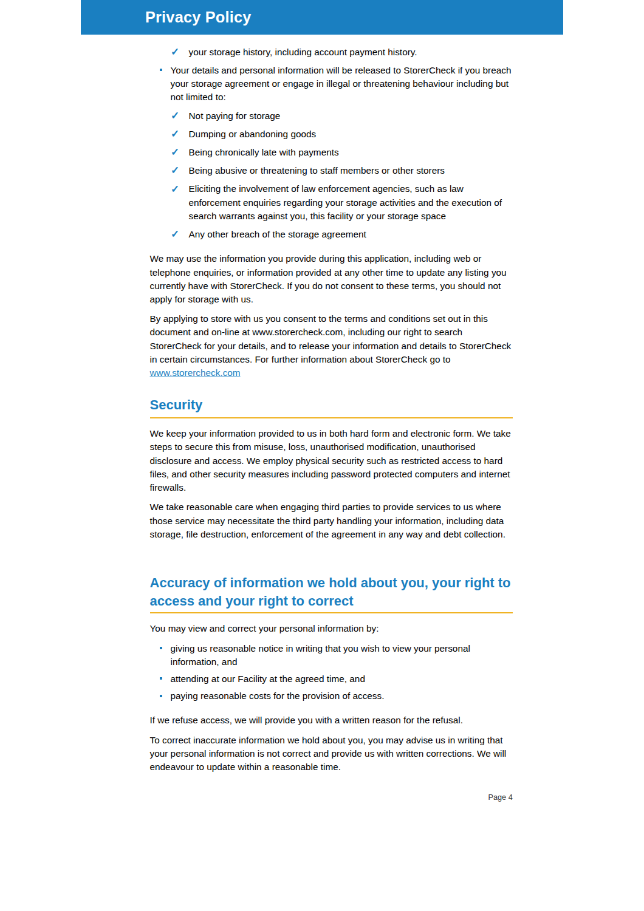Privacy Policy
your storage history, including account payment history.
Your details and personal information will be released to StorerCheck if you breach your storage agreement or engage in illegal or threatening behaviour including but not limited to:
Not paying for storage
Dumping or abandoning goods
Being chronically late with payments
Being abusive or threatening to staff members or other storers
Eliciting the involvement of law enforcement agencies, such as law enforcement enquiries regarding your storage activities and the execution of search warrants against you, this facility or your storage space
Any other breach of the storage agreement
We may use the information you provide during this application, including web or telephone enquiries, or information provided at any other time to update any listing you currently have with StorerCheck. If you do not consent to these terms, you should not apply for storage with us.
By applying to store with us you consent to the terms and conditions set out in this document and on-line at www.storercheck.com, including our right to search StorerCheck for your details, and to release your information and details to StorerCheck in certain circumstances. For further information about StorerCheck go to www.storercheck.com
Security
We keep your information provided to us in both hard form and electronic form. We take steps to secure this from misuse, loss, unauthorised modification, unauthorised disclosure and access. We employ physical security such as restricted access to hard files, and other security measures including password protected computers and internet firewalls.
We take reasonable care when engaging third parties to provide services to us where those service may necessitate the third party handling your information, including data storage, file destruction, enforcement of the agreement in any way and debt collection.
Accuracy of information we hold about you, your right to access and your right to correct
You may view and correct your personal information by:
giving us reasonable notice in writing that you wish to view your personal information, and
attending at our Facility at the agreed time, and
paying reasonable costs for the provision of access.
If we refuse access, we will provide you with a written reason for the refusal.
To correct inaccurate information we hold about you, you may advise us in writing that your personal information is not correct and provide us with written corrections. We will endeavour to update within a reasonable time.
Page 4